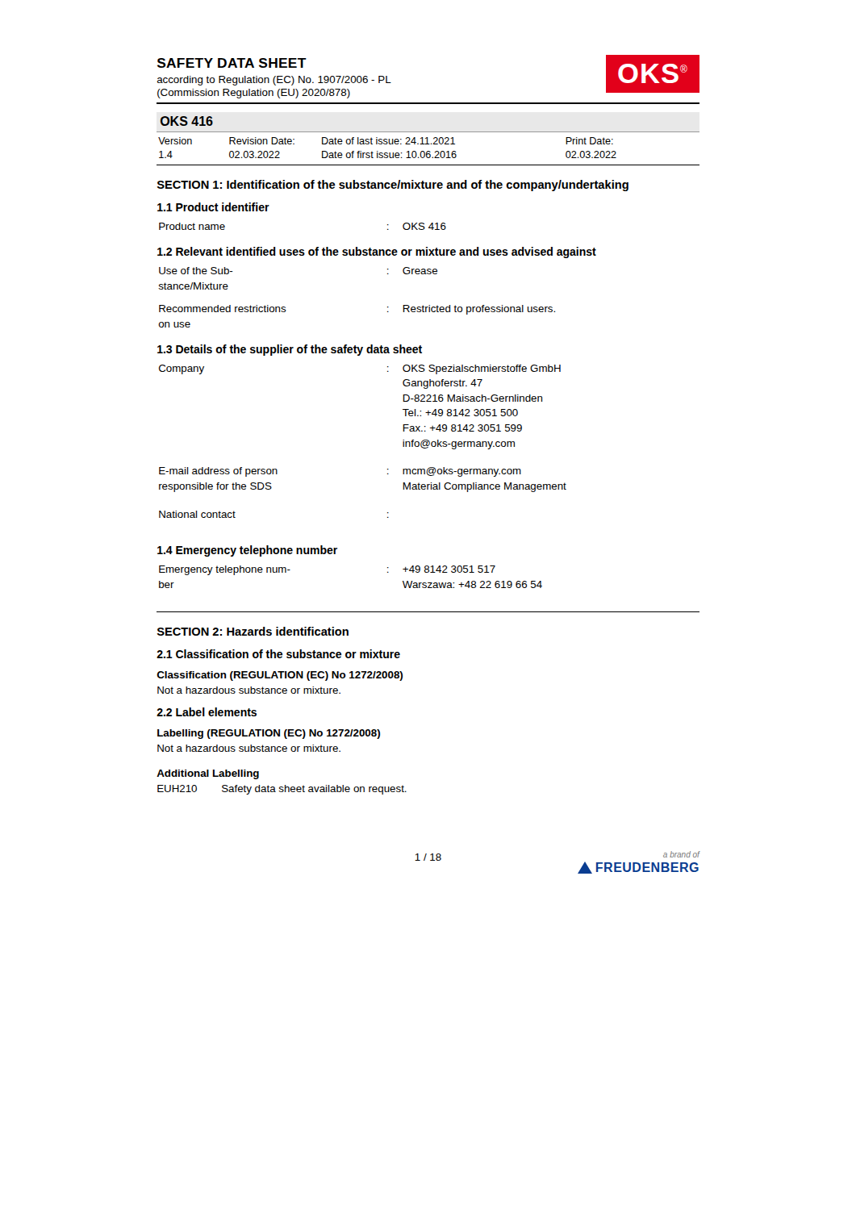SAFETY DATA SHEET
according to Regulation (EC) No. 1907/2006 - PL
(Commission Regulation (EU) 2020/878)
OKS®
OKS 416
| Version 1.4 | Revision Date: 02.03.2022 | Date of last issue: 24.11.2021 Date of first issue: 10.06.2016 | Print Date: 02.03.2022 |
SECTION 1: Identification of the substance/mixture and of the company/undertaking
1.1 Product identifier
| Product name | : | OKS 416 |
1.2 Relevant identified uses of the substance or mixture and uses advised against
| Use of the Sub- stance/Mixture | : | Grease |
| Recommended restrictions on use | : | Restricted to professional users. |
1.3 Details of the supplier of the safety data sheet
| Company | : | OKS Spezialschmierstoffe GmbH Ganghoferstr. 47 D-82216 Maisach-Gernlinden Tel.: +49 8142 3051 500 Fax.: +49 8142 3051 599 info@oks-germany.com |
| E-mail address of person responsible for the SDS | : | mcm@oks-germany.com Material Compliance Management |
| National contact | : | |
1.4 Emergency telephone number
| Emergency telephone num- ber | : | +49 8142 3051 517 Warszawa: +48 22 619 66 54 |
SECTION 2: Hazards identification
2.1 Classification of the substance or mixture
Classification (REGULATION (EC) No 1272/2008)
Not a hazardous substance or mixture.
2.2 Label elements
Labelling (REGULATION (EC) No 1272/2008)
Not a hazardous substance or mixture.
Additional Labelling
EUH210 Safety data sheet available on request.
1 / 18
a brand of
FREUDENBERG